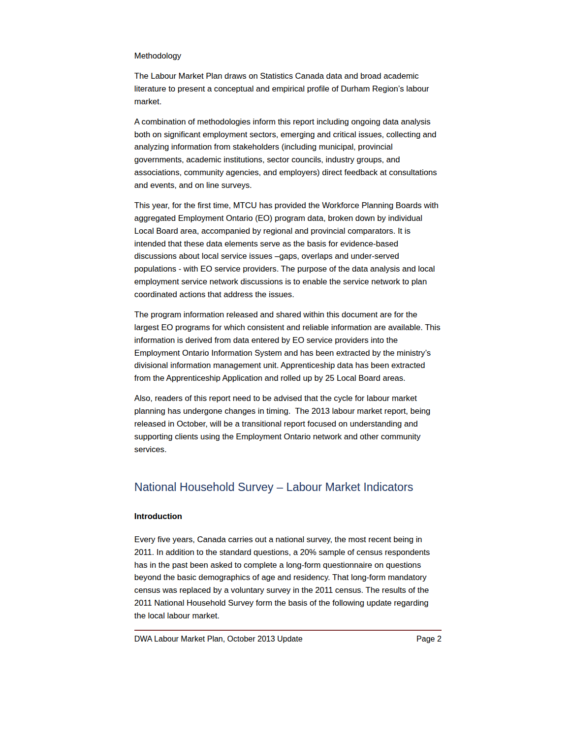Methodology
The Labour Market Plan draws on Statistics Canada data and broad academic literature to present a conceptual and empirical profile of Durham Region’s labour market.
A combination of methodologies inform this report including ongoing data analysis both on significant employment sectors, emerging and critical issues, collecting and analyzing information from stakeholders (including municipal, provincial governments, academic institutions, sector councils, industry groups, and associations, community agencies, and employers) direct feedback at consultations and events, and on line surveys.
This year, for the first time, MTCU has provided the Workforce Planning Boards with aggregated Employment Ontario (EO) program data, broken down by individual Local Board area, accompanied by regional and provincial comparators. It is intended that these data elements serve as the basis for evidence-based discussions about local service issues –gaps, overlaps and under-served populations - with EO service providers. The purpose of the data analysis and local employment service network discussions is to enable the service network to plan coordinated actions that address the issues.
The program information released and shared within this document are for the largest EO programs for which consistent and reliable information are available. This information is derived from data entered by EO service providers into the Employment Ontario Information System and has been extracted by the ministry’s divisional information management unit. Apprenticeship data has been extracted from the Apprenticeship Application and rolled up by 25 Local Board areas.
Also, readers of this report need to be advised that the cycle for labour market planning has undergone changes in timing. The 2013 labour market report, being released in October, will be a transitional report focused on understanding and supporting clients using the Employment Ontario network and other community services.
National Household Survey – Labour Market Indicators
Introduction
Every five years, Canada carries out a national survey, the most recent being in 2011. In addition to the standard questions, a 20% sample of census respondents has in the past been asked to complete a long-form questionnaire on questions beyond the basic demographics of age and residency. That long-form mandatory census was replaced by a voluntary survey in the 2011 census. The results of the 2011 National Household Survey form the basis of the following update regarding the local labour market.
DWA Labour Market Plan, October 2013 Update
Page 2